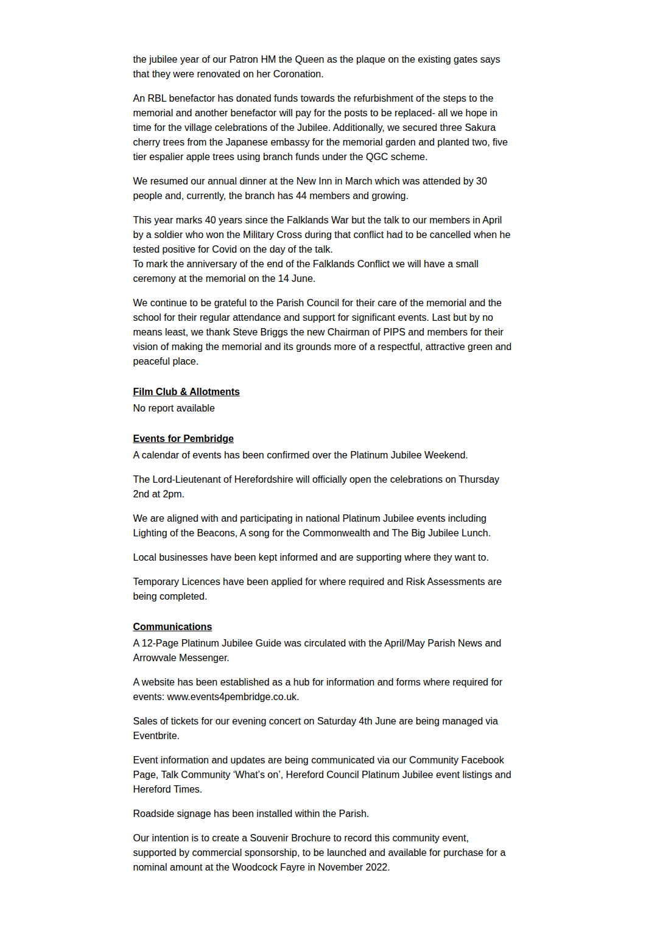the jubilee year of our Patron HM the Queen as the plaque on the existing gates says that they were renovated on her Coronation.
An RBL benefactor has donated funds towards the refurbishment of the steps to the memorial and another benefactor will pay for the posts to be replaced- all we hope in time for the village celebrations of the Jubilee. Additionally, we secured three Sakura cherry trees from the Japanese embassy for the memorial garden and planted two, five tier espalier apple trees using branch funds under the QGC scheme.
We resumed our annual dinner at the New Inn in March which was attended by 30 people and, currently, the branch has 44 members and growing.
This year marks 40 years since the Falklands War but the talk to our members in April by a soldier who won the Military Cross during that conflict had to be cancelled when he tested positive for Covid on the day of the talk.
To mark the anniversary of the end of the Falklands Conflict we will have a small ceremony at the memorial on the 14 June.
We continue to be grateful to the Parish Council for their care of the memorial and the school for their regular attendance and support for significant events. Last but by no means least, we thank Steve Briggs the new Chairman of PIPS and members for their vision of making the memorial and its grounds more of a respectful, attractive green and peaceful place.
Film Club & Allotments
No report available
Events for Pembridge
A calendar of events has been confirmed over the Platinum Jubilee Weekend.
The Lord-Lieutenant of Herefordshire will officially open the celebrations on Thursday 2nd at 2pm.
We are aligned with and participating in national Platinum Jubilee events including Lighting of the Beacons, A song for the Commonwealth and The Big Jubilee Lunch.
Local businesses have been kept informed and are supporting where they want to.
Temporary Licences have been applied for where required and Risk Assessments are being completed.
Communications
A 12-Page Platinum Jubilee Guide was circulated with the April/May Parish News and Arrowvale Messenger.
A website has been established as a hub for information and forms where required for events: www.events4pembridge.co.uk.
Sales of tickets for our evening concert on Saturday 4th June are being managed via Eventbrite.
Event information and updates are being communicated via our Community Facebook Page, Talk Community ‘What’s on’, Hereford Council Platinum Jubilee event listings and Hereford Times.
Roadside signage has been installed within the Parish.
Our intention is to create a Souvenir Brochure to record this community event, supported by commercial sponsorship, to be launched and available for purchase for a nominal amount at the Woodcock Fayre in November 2022.